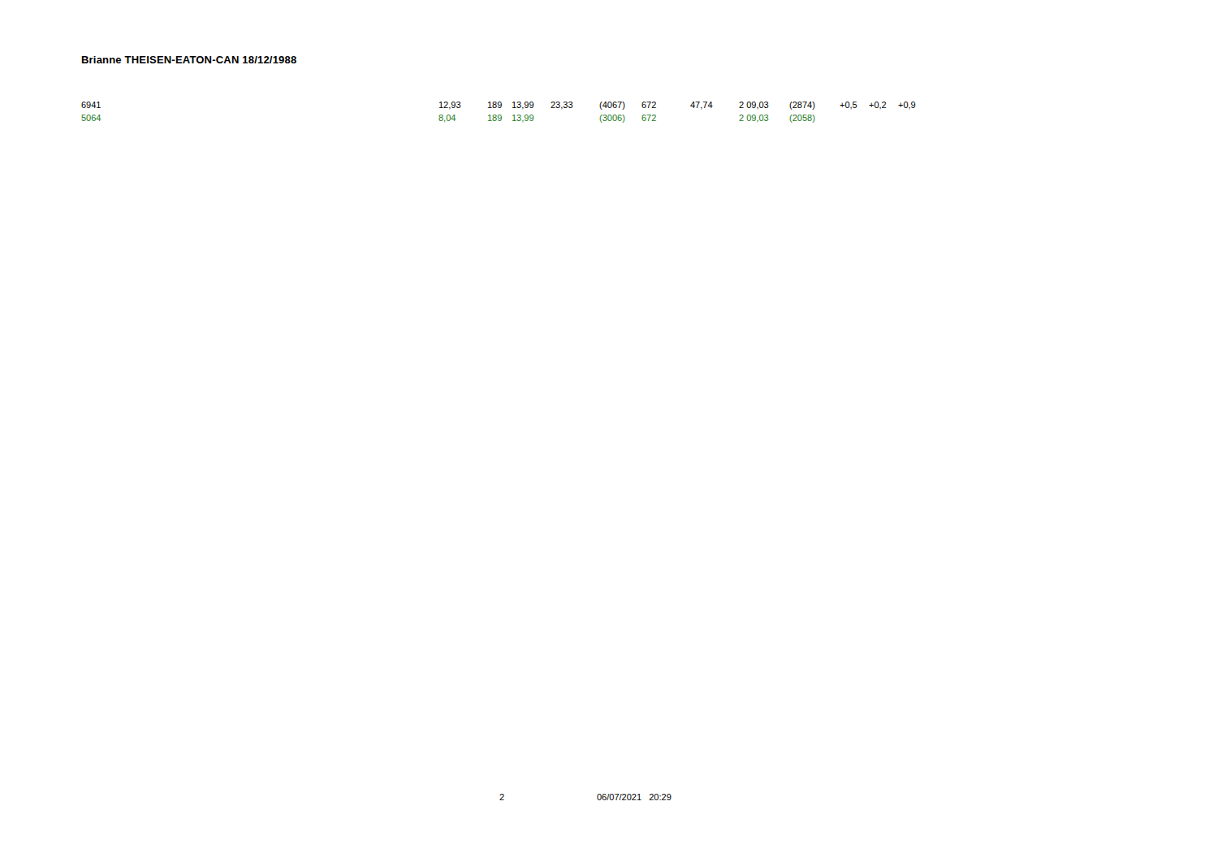Brianne THEISEN-EATON-CAN 18/12/1988
| 6941 | 12,93 | 189 | 13,99 | 23,33 | (4067) | 672 | 47,74 | 2 09,03 | (2874) | +0,5 | +0,2 | +0,9 |
| 5064 | 8,04 | 189 | 13,99 | | (3006) | 672 | | 2 09,03 | (2058) | | | |
2 06/07/2021 20:29